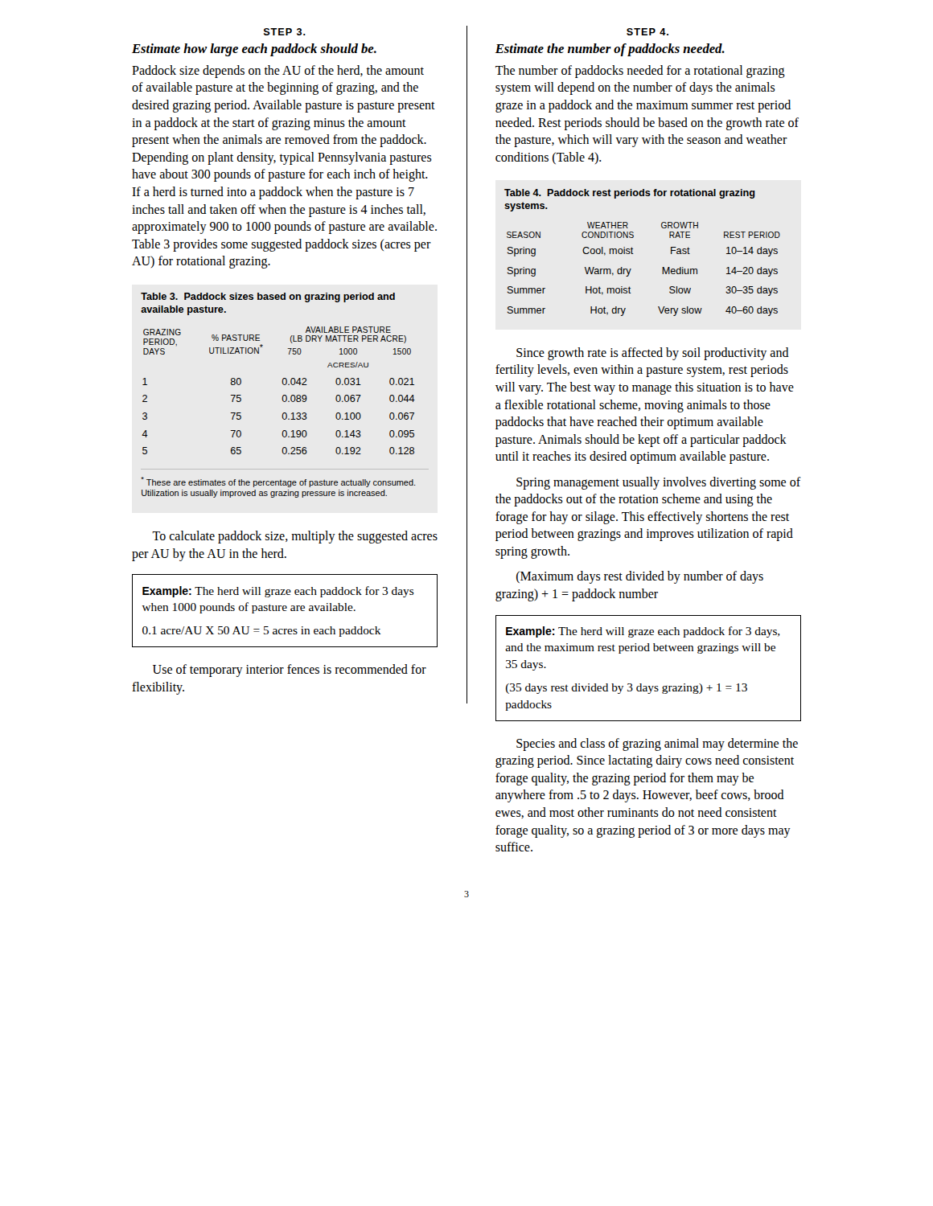STEP 3.
Estimate how large each paddock should be.
Paddock size depends on the AU of the herd, the amount of available pasture at the beginning of grazing, and the desired grazing period. Available pasture is pasture present in a paddock at the start of grazing minus the amount present when the animals are removed from the paddock. Depending on plant density, typical Pennsylvania pastures have about 300 pounds of pasture for each inch of height. If a herd is turned into a paddock when the pasture is 7 inches tall and taken off when the pasture is 4 inches tall, approximately 900 to 1000 pounds of pasture are available. Table 3 provides some suggested paddock sizes (acres per AU) for rotational grazing.
Table 3. Paddock sizes based on grazing period and available pasture.
| GRAZING PERIOD, DAYS | % PASTURE UTILIZATION * | AVAILABLE PASTURE (LB DRY MATTER PER ACRE) |
| --- | --- | --- |
| 750 | 1000 | 1500 |
| | | ACRES/AU |
| 1 | 80 | 0.042 | 0.031 | 0.021 |
| 2 | 75 | 0.089 | 0.067 | 0.044 |
| 3 | 75 | 0.133 | 0.100 | 0.067 |
| 4 | 70 | 0.190 | 0.143 | 0.095 |
| 5 | 65 | 0.256 | 0.192 | 0.128 |
* These are estimates of the percentage of pasture actually consumed. Utilization is usually improved as grazing pressure is increased.
To calculate paddock size, multiply the suggested acres per AU by the AU in the herd.
Example: The herd will graze each paddock for 3 days when 1000 pounds of pasture are available.
0.1 acre/AU X 50 AU = 5 acres in each paddock
Use of temporary interior fences is recommended for flexibility.
STEP 4.
Estimate the number of paddocks needed.
The number of paddocks needed for a rotational grazing system will depend on the number of days the animals graze in a paddock and the maximum summer rest period needed. Rest periods should be based on the growth rate of the pasture, which will vary with the season and weather conditions (Table 4).
Table 4. Paddock rest periods for rotational grazing systems.
| SEASON | WEATHER CONDITIONS | GROWTH RATE | REST PERIOD |
| --- | --- | --- | --- |
| Spring | Cool, moist | Fast | 10–14 days |
| Spring | Warm, dry | Medium | 14–20 days |
| Summer | Hot, moist | Slow | 30–35 days |
| Summer | Hot, dry | Very slow | 40–60 days |
Since growth rate is affected by soil productivity and fertility levels, even within a pasture system, rest periods will vary. The best way to manage this situation is to have a flexible rotational scheme, moving animals to those paddocks that have reached their optimum available pasture. Animals should be kept off a particular paddock until it reaches its desired optimum available pasture.
Spring management usually involves diverting some of the paddocks out of the rotation scheme and using the forage for hay or silage. This effectively shortens the rest period between grazings and improves utilization of rapid spring growth.
(Maximum days rest divided by number of days grazing) + 1 = paddock number
Example: The herd will graze each paddock for 3 days, and the maximum rest period between grazings will be 35 days.
(35 days rest divided by 3 days grazing) + 1 = 13 paddocks
Species and class of grazing animal may determine the grazing period. Since lactating dairy cows need consistent forage quality, the grazing period for them may be anywhere from .5 to 2 days. However, beef cows, brood ewes, and most other ruminants do not need consistent forage quality, so a grazing period of 3 or more days may suffice.
3